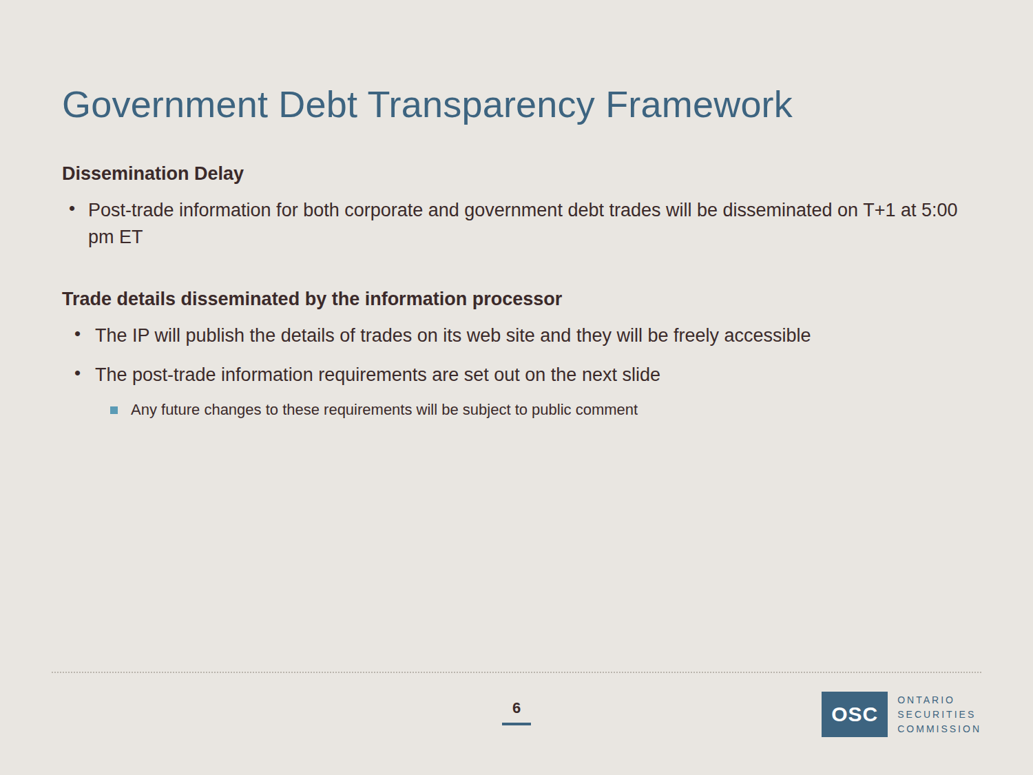Government Debt Transparency Framework
Dissemination Delay
Post-trade information for both corporate and government debt trades will be disseminated on T+1 at 5:00 pm ET
Trade details disseminated by the information processor
The IP will publish the details of trades on its web site and they will be freely accessible
The post-trade information requirements are set out on the next slide
Any future changes to these requirements will be subject to public comment
6
OSC
Ontario
Securities
Commission